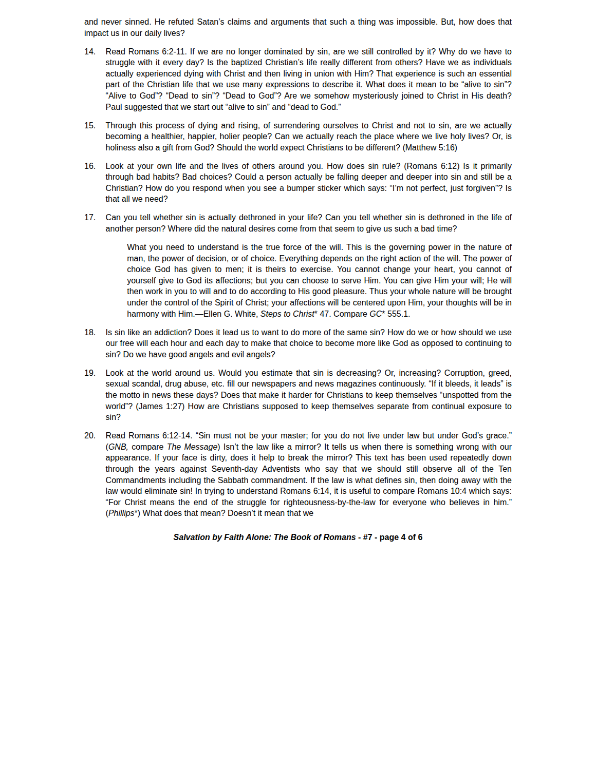and never sinned. He refuted Satan’s claims and arguments that such a thing was impossible. But, how does that impact us in our daily lives?
14. Read Romans 6:2-11. If we are no longer dominated by sin, are we still controlled by it? Why do we have to struggle with it every day? Is the baptized Christian’s life really different from others? Have we as individuals actually experienced dying with Christ and then living in union with Him? That experience is such an essential part of the Christian life that we use many expressions to describe it. What does it mean to be “alive to sin”? “Alive to God”? “Dead to sin”? “Dead to God”? Are we somehow mysteriously joined to Christ in His death? Paul suggested that we start out “alive to sin” and “dead to God.”
15. Through this process of dying and rising, of surrendering ourselves to Christ and not to sin, are we actually becoming a healthier, happier, holier people? Can we actually reach the place where we live holy lives? Or, is holiness also a gift from God? Should the world expect Christians to be different? (Matthew 5:16)
16. Look at your own life and the lives of others around you. How does sin rule? (Romans 6:12) Is it primarily through bad habits? Bad choices? Could a person actually be falling deeper and deeper into sin and still be a Christian? How do you respond when you see a bumper sticker which says: “I’m not perfect, just forgiven”? Is that all we need?
17. Can you tell whether sin is actually dethroned in your life? Can you tell whether sin is dethroned in the life of another person? Where did the natural desires come from that seem to give us such a bad time?
What you need to understand is the true force of the will. This is the governing power in the nature of man, the power of decision, or of choice. Everything depends on the right action of the will. The power of choice God has given to men; it is theirs to exercise. You cannot change your heart, you cannot of yourself give to God its affections; but you can choose to serve Him. You can give Him your will; He will then work in you to will and to do according to His good pleasure. Thus your whole nature will be brought under the control of the Spirit of Christ; your affections will be centered upon Him, your thoughts will be in harmony with Him.—Ellen G. White, Steps to Christ* 47. Compare GC* 555.1.
18. Is sin like an addiction? Does it lead us to want to do more of the same sin? How do we or how should we use our free will each hour and each day to make that choice to become more like God as opposed to continuing to sin? Do we have good angels and evil angels?
19. Look at the world around us. Would you estimate that sin is decreasing? Or, increasing? Corruption, greed, sexual scandal, drug abuse, etc. fill our newspapers and news magazines continuously. “If it bleeds, it leads” is the motto in news these days? Does that make it harder for Christians to keep themselves “unspotted from the world”? (James 1:27) How are Christians supposed to keep themselves separate from continual exposure to sin?
20. Read Romans 6:12-14. “Sin must not be your master; for you do not live under law but under God’s grace.” (GNB, compare The Message) Isn’t the law like a mirror? It tells us when there is something wrong with our appearance. If your face is dirty, does it help to break the mirror? This text has been used repeatedly down through the years against Seventh-day Adventists who say that we should still observe all of the Ten Commandments including the Sabbath commandment. If the law is what defines sin, then doing away with the law would eliminate sin! In trying to understand Romans 6:14, it is useful to compare Romans 10:4 which says: “For Christ means the end of the struggle for righteousness-by-the-law for everyone who believes in him.” (Phillips*) What does that mean? Doesn’t it mean that we
Salvation by Faith Alone: The Book of Romans - #7 - page 4 of 6